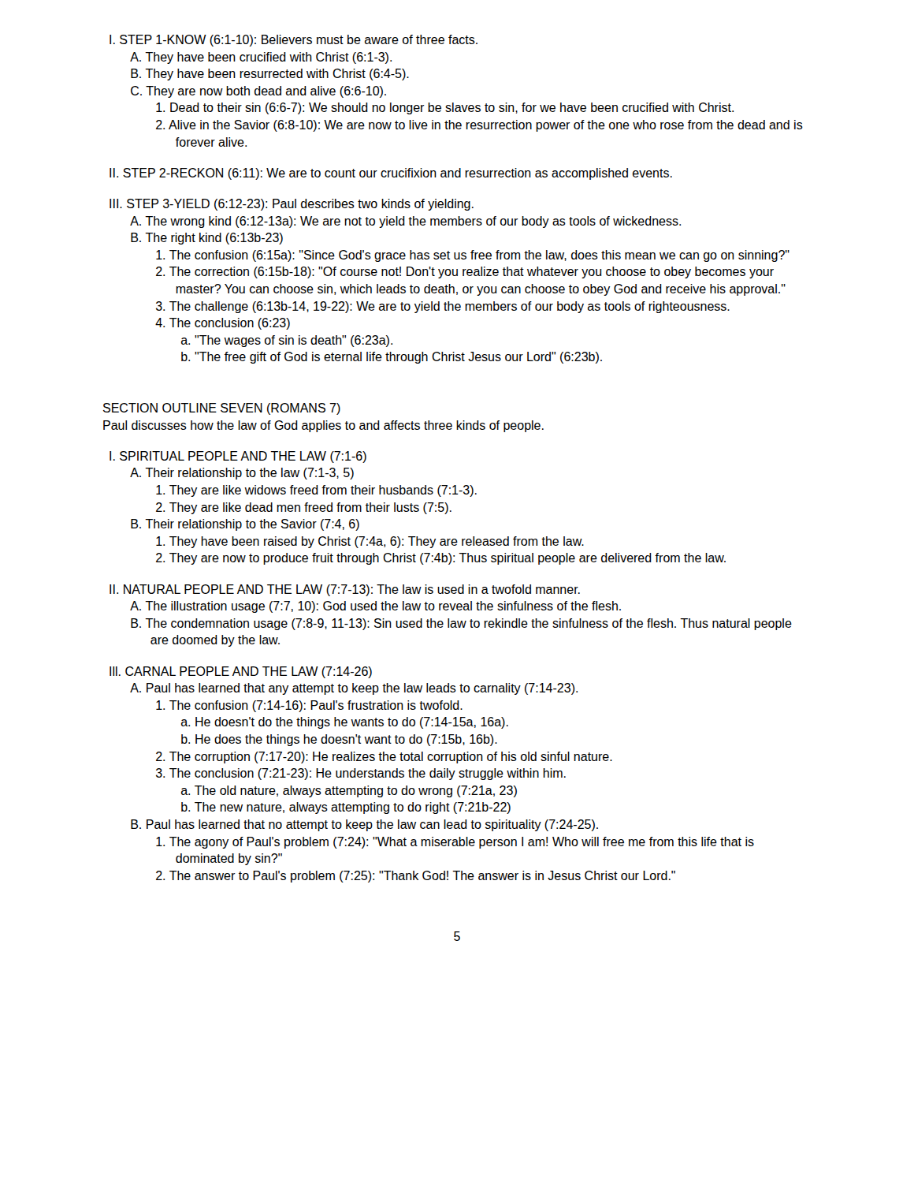I. STEP 1-KNOW (6:1-10): Believers must be aware of three facts.
A. They have been crucified with Christ (6:1-3).
B. They have been resurrected with Christ (6:4-5).
C. They are now both dead and alive (6:6-10).
1. Dead to their sin (6:6-7): We should no longer be slaves to sin, for we have been crucified with Christ.
2. Alive in the Savior (6:8-10): We are now to live in the resurrection power of the one who rose from the dead and is forever alive.
II. STEP 2-RECKON (6:11): We are to count our crucifixion and resurrection as accomplished events.
III. STEP 3-YIELD (6:12-23): Paul describes two kinds of yielding.
A. The wrong kind (6:12-13a): We are not to yield the members of our body as tools of wickedness.
B. The right kind (6:13b-23)
1. The confusion (6:15a): "Since God's grace has set us free from the law, does this mean we can go on sinning?"
2. The correction (6:15b-18): "Of course not! Don't you realize that whatever you choose to obey becomes your master? You can choose sin, which leads to death, or you can choose to obey God and receive his approval."
3. The challenge (6:13b-14, 19-22): We are to yield the members of our body as tools of righteousness.
4. The conclusion (6:23)
a. "The wages of sin is death" (6:23a).
b. "The free gift of God is eternal life through Christ Jesus our Lord" (6:23b).
SECTION OUTLINE SEVEN (ROMANS 7)
Paul discusses how the law of God applies to and affects three kinds of people.
I. SPIRITUAL PEOPLE AND THE LAW (7:1-6)
A. Their relationship to the law (7:1-3, 5)
1. They are like widows freed from their husbands (7:1-3).
2. They are like dead men freed from their lusts (7:5).
B. Their relationship to the Savior (7:4, 6)
1. They have been raised by Christ (7:4a, 6): They are released from the law.
2. They are now to produce fruit through Christ (7:4b): Thus spiritual people are delivered from the law.
II. NATURAL PEOPLE AND THE LAW (7:7-13): The law is used in a twofold manner.
A. The illustration usage (7:7, 10): God used the law to reveal the sinfulness of the flesh.
B. The condemnation usage (7:8-9, 11-13): Sin used the law to rekindle the sinfulness of the flesh. Thus natural people are doomed by the law.
Ill. CARNAL PEOPLE AND THE LAW (7:14-26)
A. Paul has learned that any attempt to keep the law leads to carnality (7:14-23).
1. The confusion (7:14-16): Paul's frustration is twofold.
a. He doesn't do the things he wants to do (7:14-15a, 16a).
b. He does the things he doesn't want to do (7:15b, 16b).
2. The corruption (7:17-20): He realizes the total corruption of his old sinful nature.
3. The conclusion (7:21-23): He understands the daily struggle within him.
a. The old nature, always attempting to do wrong (7:21a, 23)
b. The new nature, always attempting to do right (7:21b-22)
B. Paul has learned that no attempt to keep the law can lead to spirituality (7:24-25).
1. The agony of Paul's problem (7:24): "What a miserable person I am! Who will free me from this life that is dominated by sin?"
2. The answer to Paul's problem (7:25): "Thank God! The answer is in Jesus Christ our Lord."
5